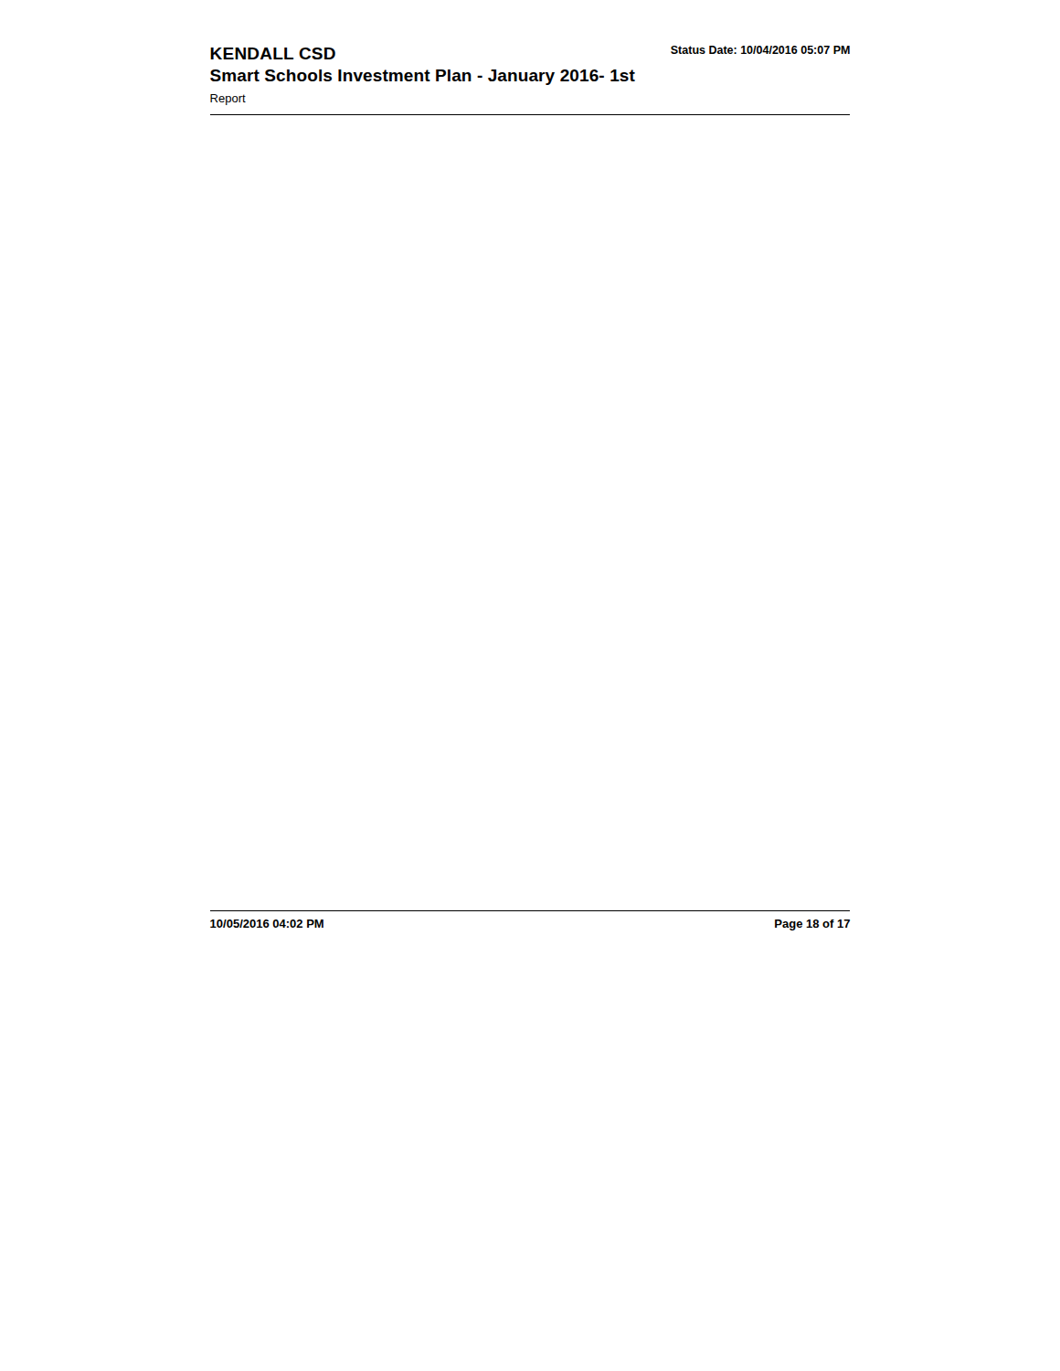Status Date: 10/04/2016 05:07 PM
KENDALL CSD
Smart Schools Investment Plan - January 2016- 1st
Report
10/05/2016 04:02 PM Page 18 of 17